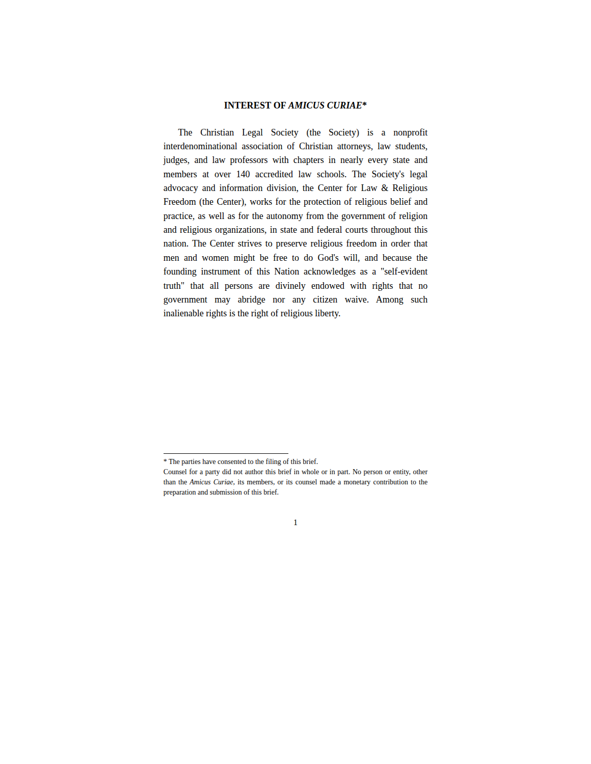INTEREST OF AMICUS CURIAE*
The Christian Legal Society (the Society) is a nonprofit interdenominational association of Christian attorneys, law students, judges, and law professors with chapters in nearly every state and members at over 140 accredited law schools. The Society's legal advocacy and information division, the Center for Law & Religious Freedom (the Center), works for the protection of religious belief and practice, as well as for the autonomy from the government of religion and religious organizations, in state and federal courts throughout this nation. The Center strives to preserve religious freedom in order that men and women might be free to do God's will, and because the founding instrument of this Nation acknowledges as a "self-evident truth" that all persons are divinely endowed with rights that no government may abridge nor any citizen waive. Among such inalienable rights is the right of religious liberty.
* The parties have consented to the filing of this brief.
Counsel for a party did not author this brief in whole or in part. No person or entity, other than the Amicus Curiae, its members, or its counsel made a monetary contribution to the preparation and submission of this brief.
1